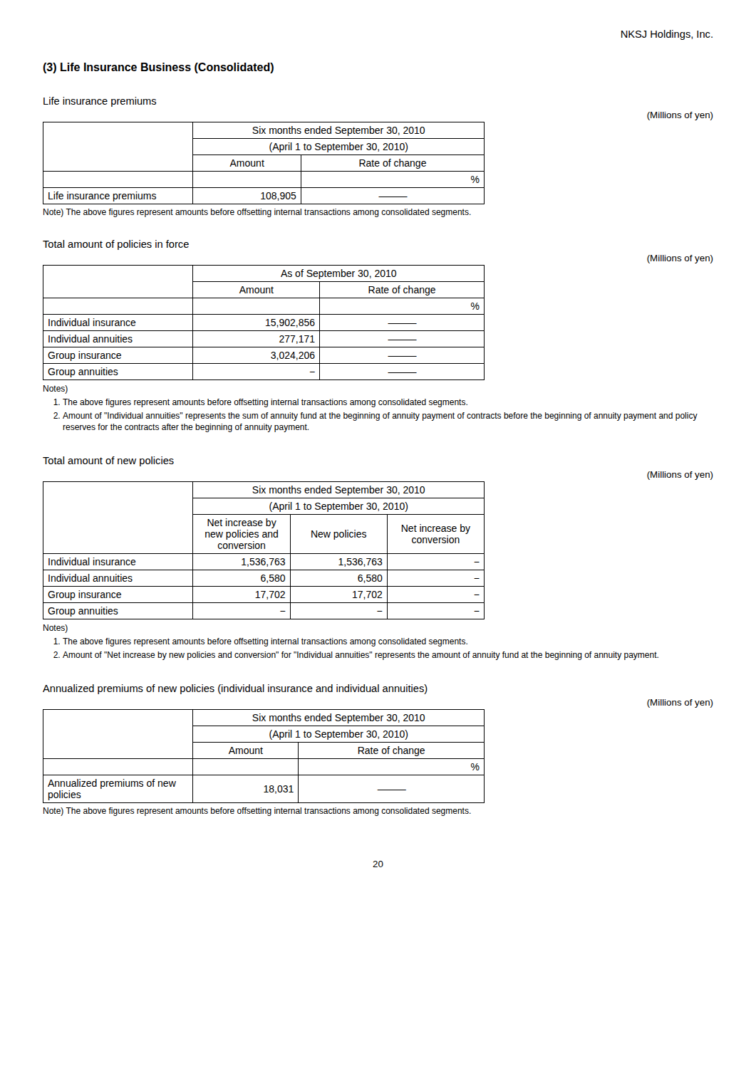NKSJ Holdings, Inc.
(3) Life Insurance Business (Consolidated)
Life insurance premiums
(Millions of yen)
| | Six months ended September 30, 2010 |
| (April 1 to September 30, 2010) |
| Amount | Rate of change |
| | | % |
| Life insurance premiums | 108,905 | ——— |
Note) The above figures represent amounts before offsetting internal transactions among consolidated segments.
Total amount of policies in force
(Millions of yen)
| | As of September 30, 2010 |
| Amount | Rate of change |
| | | % |
| Individual insurance | 15,902,856 | ——— |
| Individual annuities | 277,171 | ——— |
| Group insurance | 3,024,206 | ——— |
| Group annuities | − | ——— |
Notes)
The above figures represent amounts before offsetting internal transactions among consolidated segments.
Amount of "Individual annuities" represents the sum of annuity fund at the beginning of annuity payment of contracts before the beginning of annuity payment and policy reserves for the contracts after the beginning of annuity payment.
Total amount of new policies
(Millions of yen)
| | Six months ended September 30, 2010 |
| (April 1 to September 30, 2010) |
| Net increase by new policies and conversion | New policies | Net increase by conversion |
| Individual insurance | 1,536,763 | 1,536,763 | − |
| Individual annuities | 6,580 | 6,580 | − |
| Group insurance | 17,702 | 17,702 | − |
| Group annuities | − | − | − |
Notes)
The above figures represent amounts before offsetting internal transactions among consolidated segments.
Amount of "Net increase by new policies and conversion" for "Individual annuities" represents the amount of annuity fund at the beginning of annuity payment.
Annualized premiums of new policies (individual insurance and individual annuities)
(Millions of yen)
| | Six months ended September 30, 2010 |
| (April 1 to September 30, 2010) |
| Amount | Rate of change |
| | | % |
| Annualized premiums of new policies | 18,031 | ——— |
Note) The above figures represent amounts before offsetting internal transactions among consolidated segments.
20